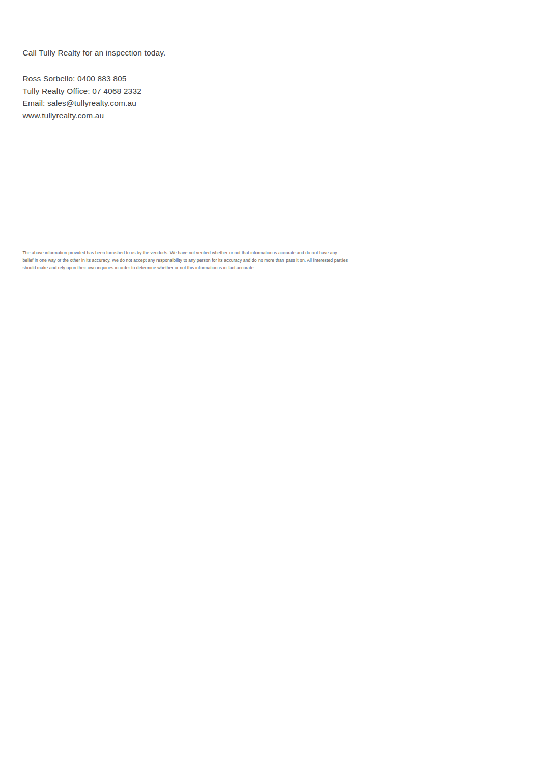Call Tully Realty for an inspection today.
Ross Sorbello: 0400 883 805
Tully Realty Office: 07 4068 2332
Email: sales@tullyrealty.com.au
www.tullyrealty.com.au
The above information provided has been furnished to us by the vendor/s. We have not verified whether or not that information is accurate and do not have any belief in one way or the other in its accuracy. We do not accept any responsibility to any person for its accuracy and do no more than pass it on. All interested parties should make and rely upon their own inquiries in order to determine whether or not this information is in fact accurate.